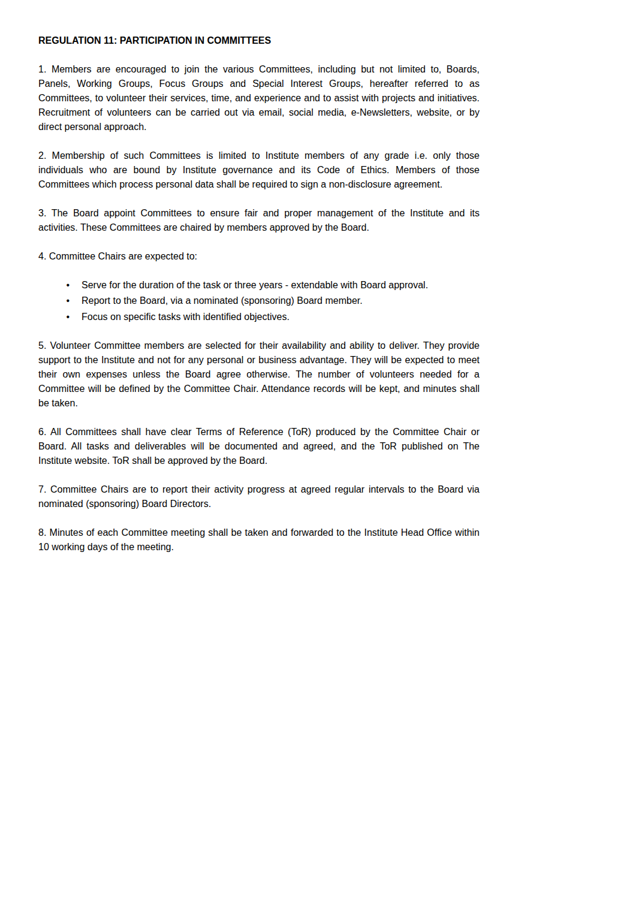Regulation 11: Participation in Committees
1. Members are encouraged to join the various Committees, including but not limited to, Boards, Panels, Working Groups, Focus Groups and Special Interest Groups, hereafter referred to as Committees, to volunteer their services, time, and experience and to assist with projects and initiatives. Recruitment of volunteers can be carried out via email, social media, e-Newsletters, website, or by direct personal approach.
2. Membership of such Committees is limited to Institute members of any grade i.e. only those individuals who are bound by Institute governance and its Code of Ethics. Members of those Committees which process personal data shall be required to sign a non-disclosure agreement.
3. The Board appoint Committees to ensure fair and proper management of the Institute and its activities. These Committees are chaired by members approved by the Board.
4. Committee Chairs are expected to:
Serve for the duration of the task or three years - extendable with Board approval.
Report to the Board, via a nominated (sponsoring) Board member.
Focus on specific tasks with identified objectives.
5. Volunteer Committee members are selected for their availability and ability to deliver. They provide support to the Institute and not for any personal or business advantage. They will be expected to meet their own expenses unless the Board agree otherwise. The number of volunteers needed for a Committee will be defined by the Committee Chair. Attendance records will be kept, and minutes shall be taken.
6. All Committees shall have clear Terms of Reference (ToR) produced by the Committee Chair or Board. All tasks and deliverables will be documented and agreed, and the ToR published on The Institute website. ToR shall be approved by the Board.
7. Committee Chairs are to report their activity progress at agreed regular intervals to the Board via nominated (sponsoring) Board Directors.
8. Minutes of each Committee meeting shall be taken and forwarded to the Institute Head Office within 10 working days of the meeting.